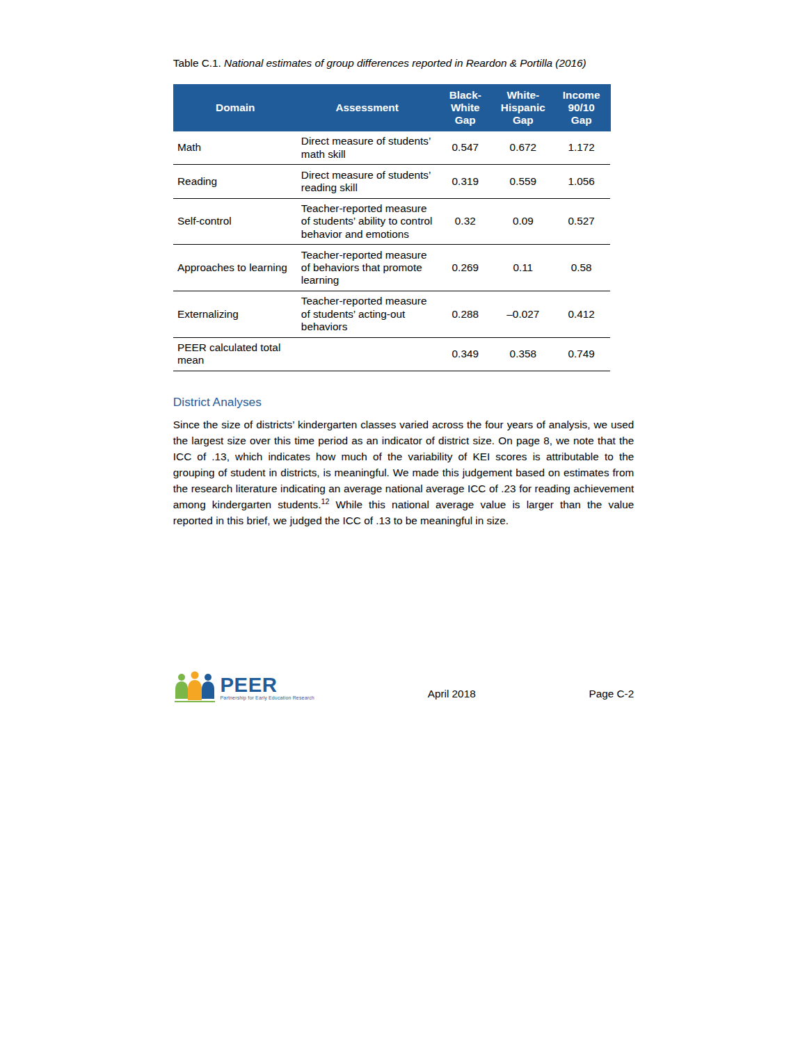Table C.1. National estimates of group differences reported in Reardon & Portilla (2016)
| Domain | Assessment | Black- White Gap | White- Hispanic Gap | Income 90/10 Gap |
| --- | --- | --- | --- | --- |
| Math | Direct measure of students’ math skill | 0.547 | 0.672 | 1.172 |
| Reading | Direct measure of students’ reading skill | 0.319 | 0.559 | 1.056 |
| Self-control | Teacher-reported measure of students’ ability to control behavior and emotions | 0.32 | 0.09 | 0.527 |
| Approaches to learning | Teacher-reported measure of behaviors that promote learning | 0.269 | 0.11 | 0.58 |
| Externalizing | Teacher-reported measure of students’ acting-out behaviors | 0.288 | –0.027 | 0.412 |
| PEER calculated total mean | | 0.349 | 0.358 | 0.749 |
District Analyses
Since the size of districts’ kindergarten classes varied across the four years of analysis, we used the largest size over this time period as an indicator of district size. On page 8, we note that the ICC of .13, which indicates how much of the variability of KEI scores is attributable to the grouping of student in districts, is meaningful. We made this judgement based on estimates from the research literature indicating an average national average ICC of .23 for reading achievement among kindergarten students.12 While this national average value is larger than the value reported in this brief, we judged the ICC of .13 to be meaningful in size.
PEER Partnership for Early Education Research
April 2018
Page C-2